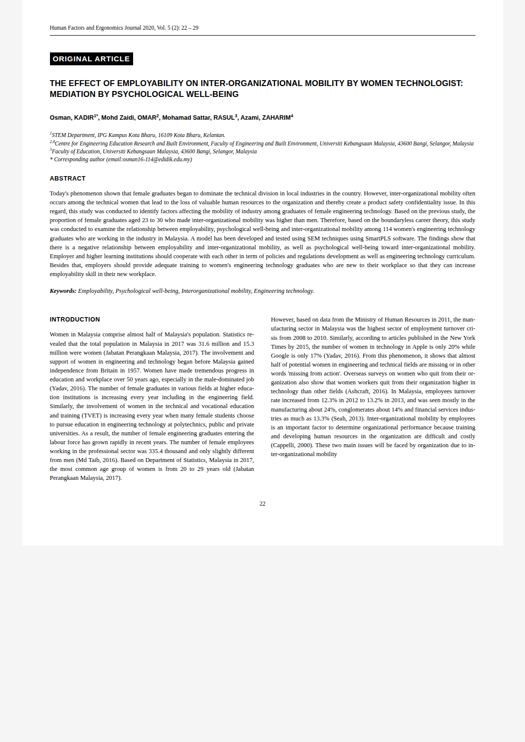Human Factors and Ergonomics Journal 2020, Vol. 5 (2): 22 – 29
ORIGINAL ARTICLE
The Effect of Employability on Inter-Organizational Mobility by Women Technologist: Mediation by Psychological Well-Being
Osman, KADIR1*, Mohd Zaidi, OMAR2, Mohamad Sattar, RASUL3, Azami, ZAHARIM4
1STEM Department, IPG Kampus Kota Bharu, 16109 Kota Bharu, Kelantan.
2,4Centre for Engineering Education Research and Built Environment, Faculty of Engineering and Built Environment, Universiti Kebangsaan Malaysia, 43600 Bangi, Selangor, Malaysia
3Faculty of Education, Universiti Kebangsaan Malaysia, 43600 Bangi, Selangor, Malaysia
* Corresponding author (email:osman16-114@edidik.edu.my)
ABSTRACT
Today's phenomenon shown that female graduates began to dominate the technical division in local industries in the country. However, inter-organizational mobility often occurs among the technical women that lead to the loss of valuable human resources to the organization and thereby create a product safety confidentiality issue. In this regard, this study was conducted to identify factors affecting the mobility of industry among graduates of female engineering technology. Based on the previous study, the proportion of female graduates aged 23 to 30 who made inter-organizational mobility was higher than men. Therefore, based on the boundaryless career theory, this study was conducted to examine the relationship between employability, psychological well-being and inter-organizational mobility among 114 women's engineering technology graduates who are working in the industry in Malaysia. A model has been developed and tested using SEM techniques using SmartPLS software. The findings show that there is a negative relationship between employability and inter-organizational mobility, as well as psychological well-being toward inter-organizational mobility. Employer and higher learning institutions should cooperate with each other in term of policies and regulations development as well as engineering technology curriculum. Besides that, employers should provide adequate training to women's engineering technology graduates who are new to their workplace so that they can increase employability skill in their new workplace.
Keywords: Employability, Psychological well-being, Interorganizational mobility, Engineering technology.
INTRODUCTION
Women in Malaysia comprise almost half of Malaysia's population. Statistics revealed that the total population in Malaysia in 2017 was 31.6 million and 15.3 million were women (Jabatan Perangkaan Malaysia, 2017). The involvement and support of women in engineering and technology began before Malaysia gained independence from Britain in 1957. Women have made tremendous progress in education and workplace over 50 years ago, especially in the male-dominated job (Yadav, 2016). The number of female graduates in various fields at higher education institutions is increasing every year including in the engineering field. Similarly, the involvement of women in the technical and vocational education and training (TVET) is increasing every year when many female students choose to pursue education in engineering technology at polytechnics, public and private universities. As a result, the number of female engineering graduates entering the labour force has grown rapidly in recent years. The number of female employees working in the professional sector was 335.4 thousand and only slightly different from men (Md Taib, 2016). Based on Department of Statistics, Malaysia in 2017, the most common age group of women is from 20 to 29 years old (Jabatan Perangkaan Malaysia, 2017).
However, based on data from the Ministry of Human Resources in 2011, the manufacturing sector in Malaysia was the highest sector of employment turnover crisis from 2008 to 2010. Similarly, according to articles published in the New York Times by 2015, the number of women in technology in Apple is only 20% while Google is only 17% (Yadav, 2016). From this phenomenon, it shows that almost half of potential women in engineering and technical fields are missing or in other words 'missing from action'. Overseas surveys on women who quit from their organization also show that women workers quit from their organization higher in technology than other fields (Ashcraft, 2016). In Malaysia, employees turnover rate increased from 12.3% in 2012 to 13.2% in 2013, and was seen mostly in the manufacturing about 24%, conglomerates about 14% and financial services industries as much as 13.3% (Seah, 2013). Inter-organizational mobility by employees is an important factor to determine organizational performance because training and developing human resources in the organization are difficult and costly (Cappelli, 2000). These two main issues will be faced by organization due to inter-organizational mobility
22